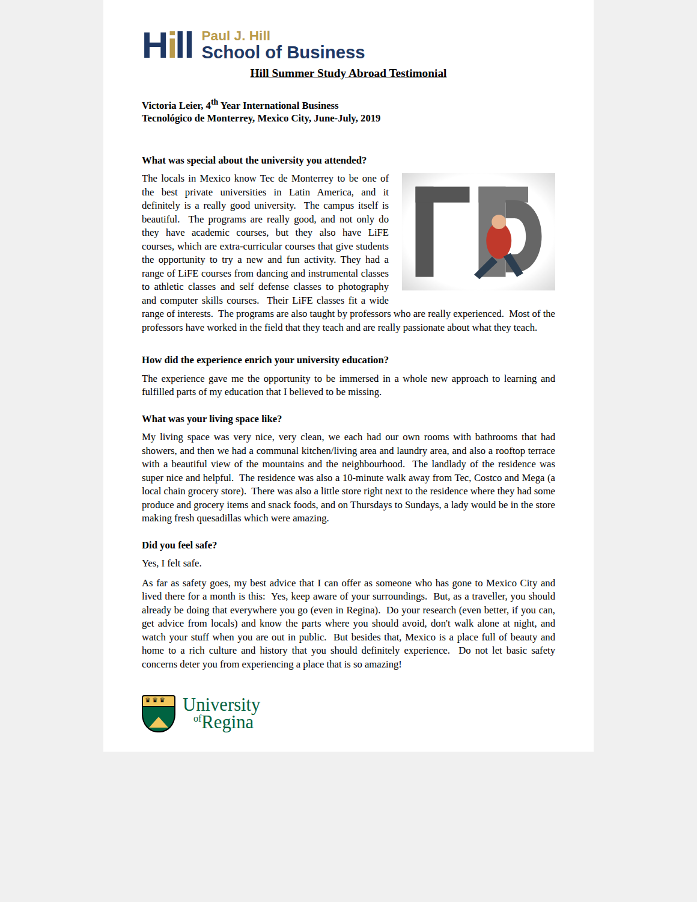Hill
Paul J. Hill
School of Business
Hill Summer Study Abroad Testimonial
Victoria Leier, 4th Year International Business
Tecnológico de Monterrey, Mexico City, June-July, 2019
What was special about the university you attended?
The locals in Mexico know Tec de Monterrey to be one of the best private universities in Latin America, and it definitely is a really good university. The campus itself is beautiful. The programs are really good, and not only do they have academic courses, but they also have LiFE courses, which are extra-curricular courses that give students the opportunity to try a new and fun activity. They had a range of LiFE courses from dancing and instrumental classes to athletic classes and self defense classes to photography and computer skills courses. Their LiFE classes fit a wide range of interests. The programs are also taught by professors who are really experienced. Most of the professors have worked in the field that they teach and are really passionate about what they teach.
How did the experience enrich your university education?
The experience gave me the opportunity to be immersed in a whole new approach to learning and fulfilled parts of my education that I believed to be missing.
What was your living space like?
My living space was very nice, very clean, we each had our own rooms with bathrooms that had showers, and then we had a communal kitchen/living area and laundry area, and also a rooftop terrace with a beautiful view of the mountains and the neighbourhood. The landlady of the residence was super nice and helpful. The residence was also a 10-minute walk away from Tec, Costco and Mega (a local chain grocery store). There was also a little store right next to the residence where they had some produce and grocery items and snack foods, and on Thursdays to Sundays, a lady would be in the store making fresh quesadillas which were amazing.
Did you feel safe?
Yes, I felt safe.
As far as safety goes, my best advice that I can offer as someone who has gone to Mexico City and lived there for a month is this: Yes, keep aware of your surroundings. But, as a traveller, you should already be doing that everywhere you go (even in Regina). Do your research (even better, if you can, get advice from locals) and know the parts where you should avoid, don't walk alone at night, and watch your stuff when you are out in public. But besides that, Mexico is a place full of beauty and home to a rich culture and history that you should definitely experience. Do not let basic safety concerns deter you from experiencing a place that is so amazing!
University
of Regina